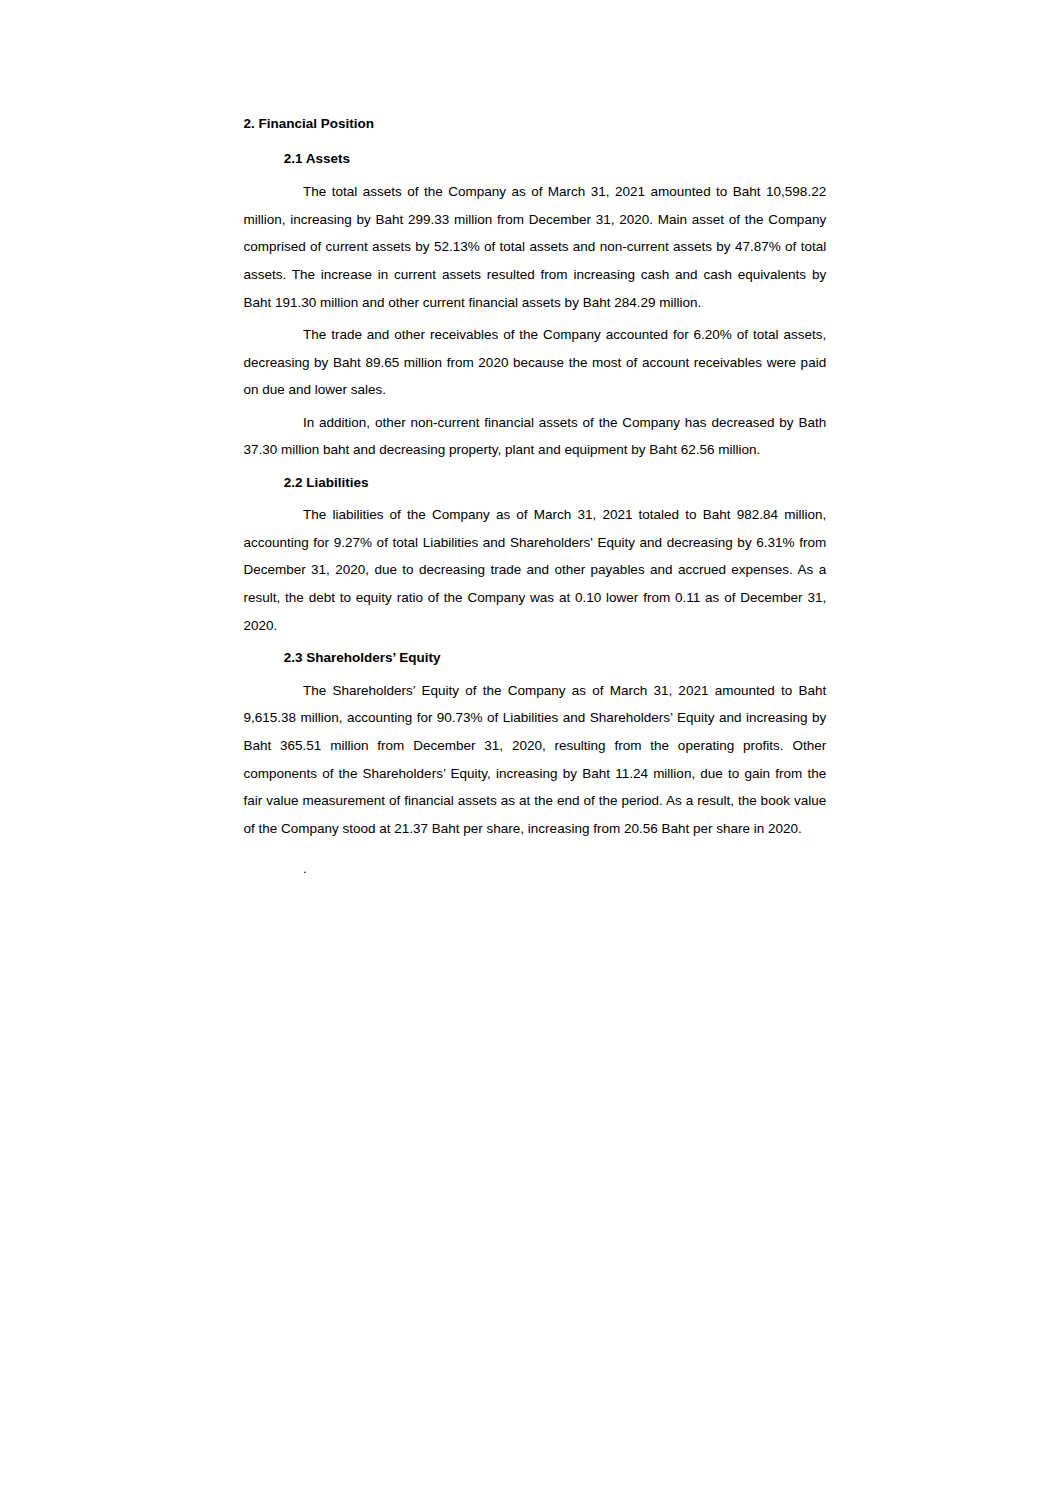2. Financial Position
2.1 Assets
The total assets of the Company as of March 31, 2021 amounted to Baht 10,598.22 million, increasing by Baht 299.33 million from December 31, 2020. Main asset of the Company comprised of current assets by 52.13% of total assets and non-current assets by 47.87% of total assets. The increase in current assets resulted from increasing cash and cash equivalents by Baht 191.30 million and other current financial assets by Baht 284.29 million.
The trade and other receivables of the Company accounted for 6.20% of total assets, decreasing by Baht 89.65 million from 2020 because the most of account receivables were paid on due and lower sales.
In addition, other non-current financial assets of the Company has decreased by Bath 37.30 million baht and decreasing property, plant and equipment by Baht 62.56 million.
2.2 Liabilities
The liabilities of the Company as of March 31, 2021 totaled to Baht 982.84 million, accounting for 9.27% of total Liabilities and Shareholders' Equity and decreasing by 6.31% from December 31, 2020, due to decreasing trade and other payables and accrued expenses. As a result, the debt to equity ratio of the Company was at 0.10 lower from 0.11 as of December 31, 2020.
2.3 Shareholders’ Equity
The Shareholders’ Equity of the Company as of March 31, 2021 amounted to Baht 9,615.38 million, accounting for 90.73% of Liabilities and Shareholders’ Equity and increasing by Baht 365.51 million from December 31, 2020, resulting from the operating profits. Other components of the Shareholders’ Equity, increasing by Baht 11.24 million, due to gain from the fair value measurement of financial assets as at the end of the period. As a result, the book value of the Company stood at 21.37 Baht per share, increasing from 20.56 Baht per share in 2020.
.